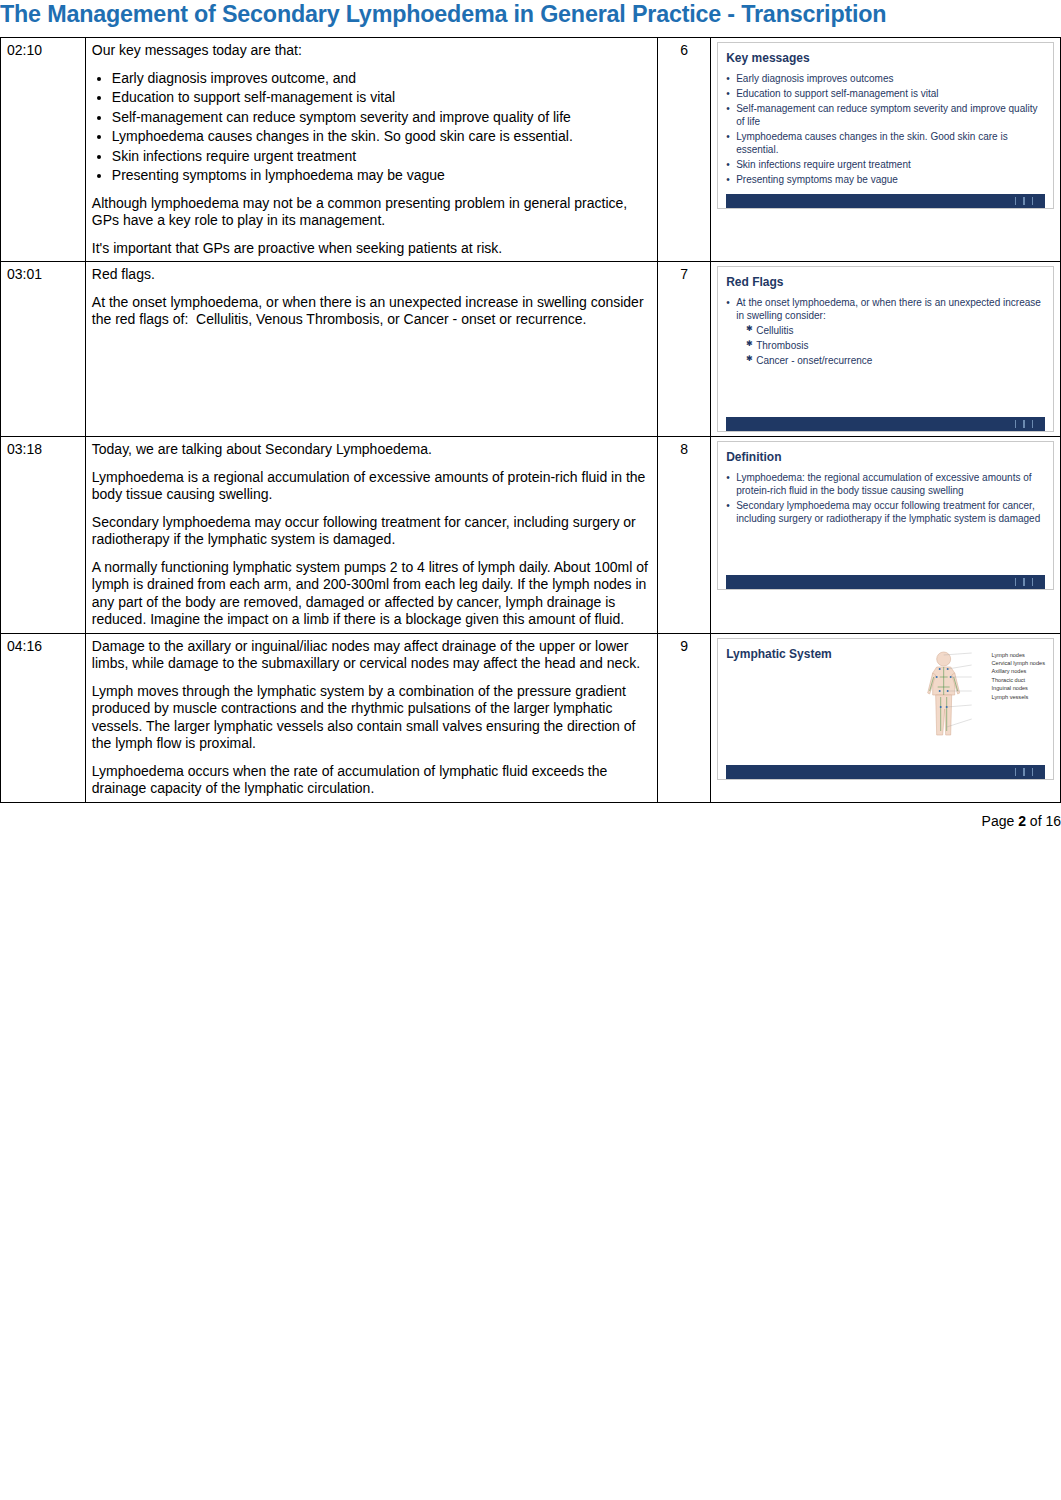The Management of Secondary Lymphoedema in General Practice - Transcription
| 02:10 | Our key messages today are that: Early diagnosis improves outcome, and Education to support self-management is vital Self-management can reduce symptom severity and improve quality of life Lymphoedema causes changes in the skin. So good skin care is essential. Skin infections require urgent treatment Presenting symptoms in lymphoedema may be vague Although lymphoedema may not be a common presenting problem in general practice, GPs have a key role to play in its management. It's important that GPs are proactive when seeking patients at risk. | 6 | Key messages Early diagnosis improves outcomes Education to support self-management is vital Self-management can reduce symptom severity and improve quality of life Lymphoedema causes changes in the skin. Good skin care is essential. Skin infections require urgent treatment Presenting symptoms may be vague |
| 03:01 | Red flags. At the onset lymphoedema, or when there is an unexpected increase in swelling consider the red flags of: Cellulitis, Venous Thrombosis, or Cancer - onset or recurrence. | 7 | Red Flags At the onset lymphoedema, or when there is an unexpected increase in swelling consider: Cellulitis Thrombosis Cancer - onset/recurrence |
| 03:18 | Today, we are talking about Secondary Lymphoedema. Lymphoedema is a regional accumulation of excessive amounts of protein-rich fluid in the body tissue causing swelling. Secondary lymphoedema may occur following treatment for cancer, including surgery or radiotherapy if the lymphatic system is damaged. A normally functioning lymphatic system pumps 2 to 4 litres of lymph daily. About 100ml of lymph is drained from each arm, and 200-300ml from each leg daily. If the lymph nodes in any part of the body are removed, damaged or affected by cancer, lymph drainage is reduced. Imagine the impact on a limb if there is a blockage given this amount of fluid. | 8 | Definition Lymphoedema: the regional accumulation of excessive amounts of protein-rich fluid in the body tissue causing swelling Secondary lymphoedema may occur following treatment for cancer, including surgery or radiotherapy if the lymphatic system is damaged |
| 04:16 | Damage to the axillary or inguinal/iliac nodes may affect drainage of the upper or lower limbs, while damage to the submaxillary or cervical nodes may affect the head and neck. Lymph moves through the lymphatic system by a combination of the pressure gradient produced by muscle contractions and the rhythmic pulsations of the larger lymphatic vessels. The larger lymphatic vessels also contain small valves ensuring the direction of the lymph flow is proximal. Lymphoedema occurs when the rate of accumulation of lymphatic fluid exceeds the drainage capacity of the lymphatic circulation. | 9 | Lymphatic System Lymph nodes Cervical lymph nodes Axillary nodes Thoracic duct Inguinal nodes Lymph vessels |
Page 2 of 16